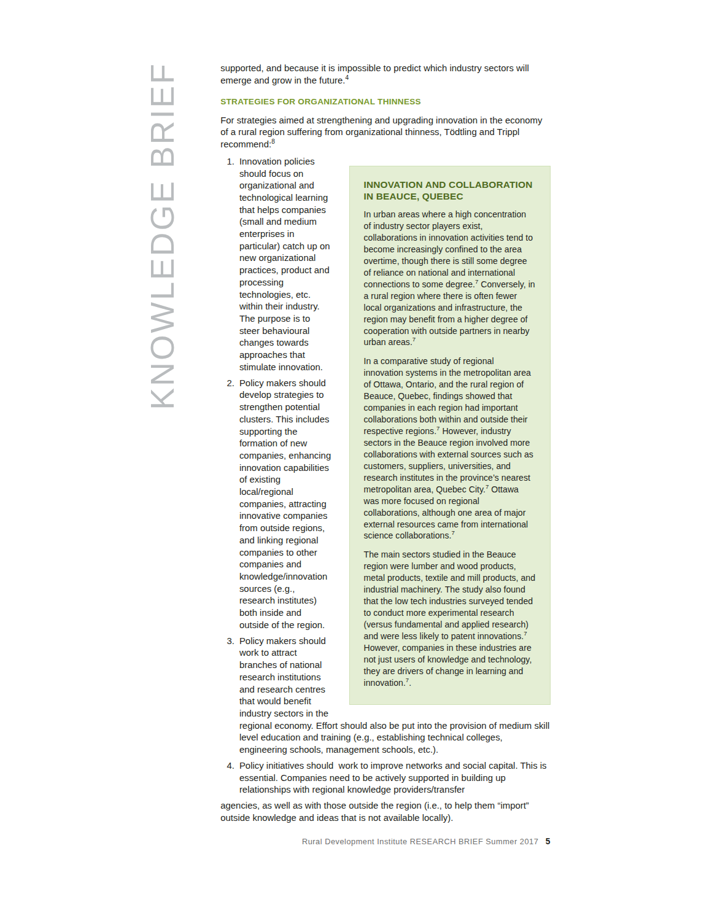KNOWLEDGE BRIEF
supported, and because it is impossible to predict which industry sectors will emerge and grow in the future.4
Strategies for Organizational Thinness
For strategies aimed at strengthening and upgrading innovation in the economy of a rural region suffering from organizational thinness, Tödtling and Trippl recommend:8
Innovation and Collaboration in Beauce, Quebec
In urban areas where a high concentration of industry sector players exist, collaborations in innovation activities tend to become increasingly confined to the area overtime, though there is still some degree of reliance on national and international connections to some degree.7 Conversely, in a rural region where there is often fewer local organizations and infrastructure, the region may benefit from a higher degree of cooperation with outside partners in nearby urban areas.7
In a comparative study of regional innovation systems in the metropolitan area of Ottawa, Ontario, and the rural region of Beauce, Quebec, findings showed that companies in each region had important collaborations both within and outside their respective regions.7 However, industry sectors in the Beauce region involved more collaborations with external sources such as customers, suppliers, universities, and research institutes in the province’s nearest metropolitan area, Quebec City.7 Ottawa was more focused on regional collaborations, although one area of major external resources came from international science collaborations.7
The main sectors studied in the Beauce region were lumber and wood products, metal products, textile and mill products, and industrial machinery. The study also found that the low tech industries surveyed tended to conduct more experimental research (versus fundamental and applied research) and were less likely to patent innovations.7 However, companies in these industries are not just users of knowledge and technology, they are drivers of change in learning and innovation.7.
Innovation policies should focus on organizational and technological learning that helps companies (small and medium enterprises in particular) catch up on new organizational practices, product and processing technologies, etc. within their industry. The purpose is to steer behavioural changes towards approaches that stimulate innovation.
Policy makers should develop strategies to strengthen potential clusters. This includes supporting the formation of new companies, enhancing innovation capabilities of existing local/regional companies, attracting innovative companies from outside regions, and linking regional companies to other companies and knowledge/innovation sources (e.g., research institutes) both inside and outside of the region.
Policy makers should work to attract branches of national research institutions and research centres that would benefit industry sectors in the regional economy. Effort should also be put into the provision of medium skill level education and training (e.g., establishing technical colleges, engineering schools, management schools, etc.).
Policy initiatives should work to improve networks and social capital. This is essential. Companies need to be actively supported in building up relationships with regional knowledge providers/transfer
agencies, as well as with those outside the region (i.e., to help them “import” outside knowledge and ideas that is not available locally).
Rural Development Institute RESEARCH BRIEF Summer 20175